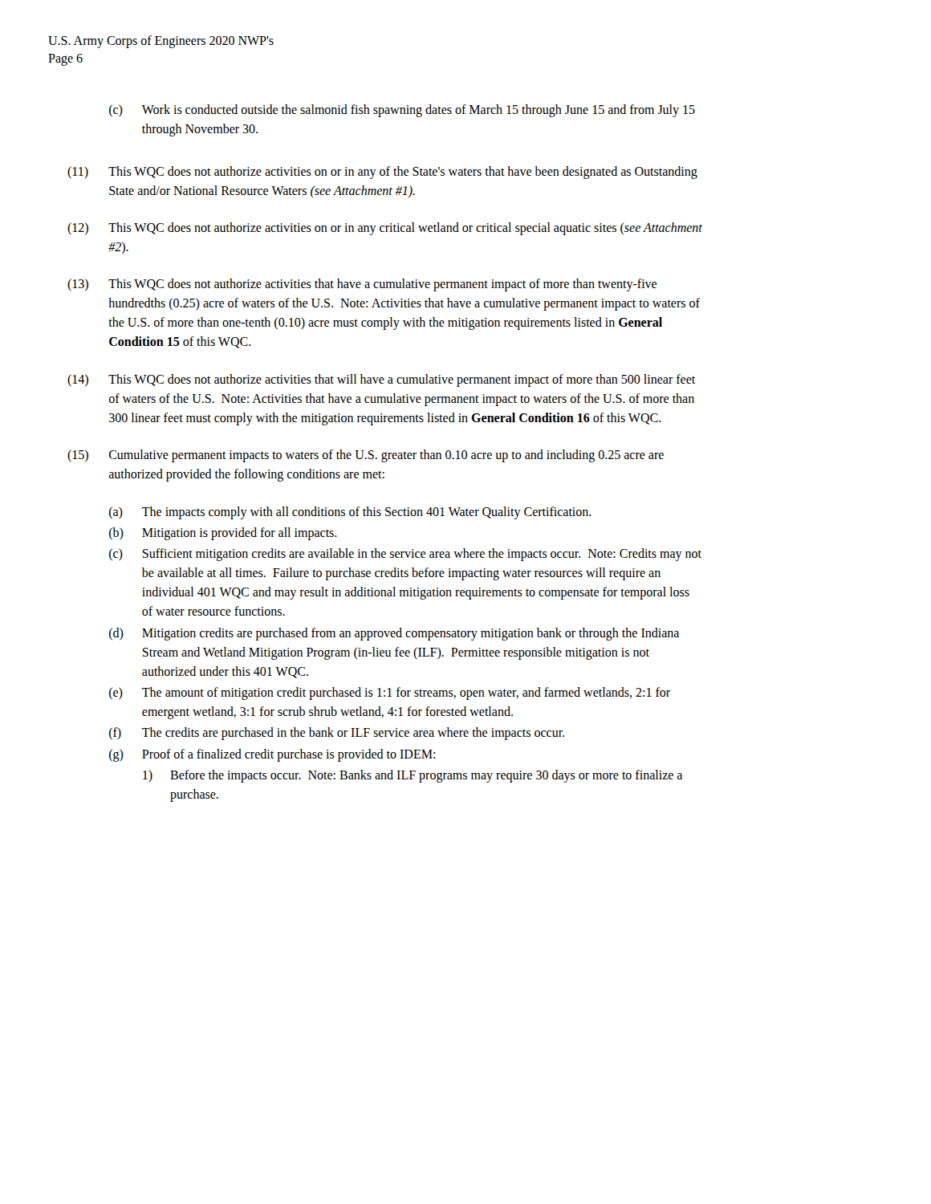U.S. Army Corps of Engineers 2020 NWP's
Page 6
(c) Work is conducted outside the salmonid fish spawning dates of March 15 through June 15 and from July 15 through November 30.
(11) This WQC does not authorize activities on or in any of the State's waters that have been designated as Outstanding State and/or National Resource Waters (see Attachment #1).
(12) This WQC does not authorize activities on or in any critical wetland or critical special aquatic sites (see Attachment #2).
(13) This WQC does not authorize activities that have a cumulative permanent impact of more than twenty-five hundredths (0.25) acre of waters of the U.S. Note: Activities that have a cumulative permanent impact to waters of the U.S. of more than one-tenth (0.10) acre must comply with the mitigation requirements listed in General Condition 15 of this WQC.
(14) This WQC does not authorize activities that will have a cumulative permanent impact of more than 500 linear feet of waters of the U.S. Note: Activities that have a cumulative permanent impact to waters of the U.S. of more than 300 linear feet must comply with the mitigation requirements listed in General Condition 16 of this WQC.
(15) Cumulative permanent impacts to waters of the U.S. greater than 0.10 acre up to and including 0.25 acre are authorized provided the following conditions are met:
(a) The impacts comply with all conditions of this Section 401 Water Quality Certification.
(b) Mitigation is provided for all impacts.
(c) Sufficient mitigation credits are available in the service area where the impacts occur. Note: Credits may not be available at all times. Failure to purchase credits before impacting water resources will require an individual 401 WQC and may result in additional mitigation requirements to compensate for temporal loss of water resource functions.
(d) Mitigation credits are purchased from an approved compensatory mitigation bank or through the Indiana Stream and Wetland Mitigation Program (in-lieu fee (ILF). Permittee responsible mitigation is not authorized under this 401 WQC.
(e) The amount of mitigation credit purchased is 1:1 for streams, open water, and farmed wetlands, 2:1 for emergent wetland, 3:1 for scrub shrub wetland, 4:1 for forested wetland.
(f) The credits are purchased in the bank or ILF service area where the impacts occur.
(g) Proof of a finalized credit purchase is provided to IDEM:
1) Before the impacts occur. Note: Banks and ILF programs may require 30 days or more to finalize a purchase.